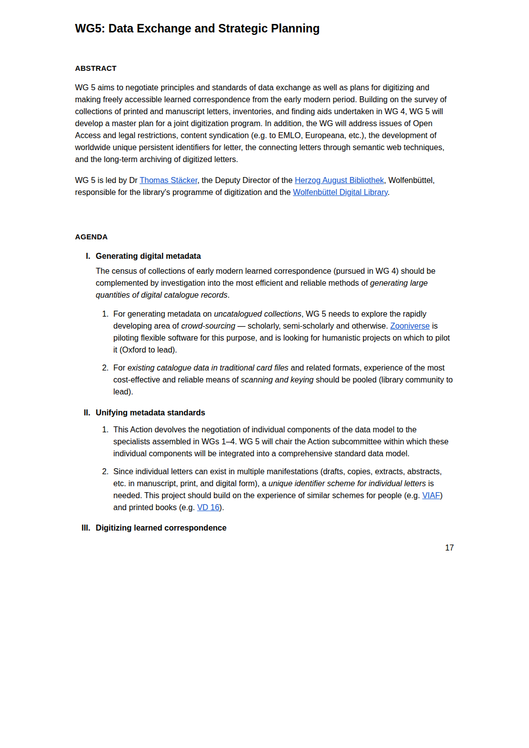WG5: Data Exchange and Strategic Planning
ABSTRACT
WG 5 aims to negotiate principles and standards of data exchange as well as plans for digitizing and making freely accessible learned correspondence from the early modern period. Building on the survey of collections of printed and manuscript letters, inventories, and finding aids undertaken in WG 4, WG 5 will develop a master plan for a joint digitization program. In addition, the WG will address issues of Open Access and legal restrictions, content syndication (e.g. to EMLO, Europeana, etc.), the development of worldwide unique persistent identifiers for letter, the connecting letters through semantic web techniques, and the long-term archiving of digitized letters.
WG 5 is led by Dr Thomas Stäcker, the Deputy Director of the Herzog August Bibliothek, Wolfenbüttel, responsible for the library's programme of digitization and the Wolfenbüttel Digital Library.
AGENDA
Generating digital metadata
The census of collections of early modern learned correspondence (pursued in WG 4) should be complemented by investigation into the most efficient and reliable methods of generating large quantities of digital catalogue records.
For generating metadata on uncatalogued collections, WG 5 needs to explore the rapidly developing area of crowd-sourcing — scholarly, semi-scholarly and otherwise. Zooniverse is piloting flexible software for this purpose, and is looking for humanistic projects on which to pilot it (Oxford to lead).
For existing catalogue data in traditional card files and related formats, experience of the most cost-effective and reliable means of scanning and keying should be pooled (library community to lead).
Unifying metadata standards
This Action devolves the negotiation of individual components of the data model to the specialists assembled in WGs 1–4. WG 5 will chair the Action subcommittee within which these individual components will be integrated into a comprehensive standard data model.
Since individual letters can exist in multiple manifestations (drafts, copies, extracts, abstracts, etc. in manuscript, print, and digital form), a unique identifier scheme for individual letters is needed. This project should build on the experience of similar schemes for people (e.g. VIAF) and printed books (e.g. VD 16).
Digitizing learned correspondence
17